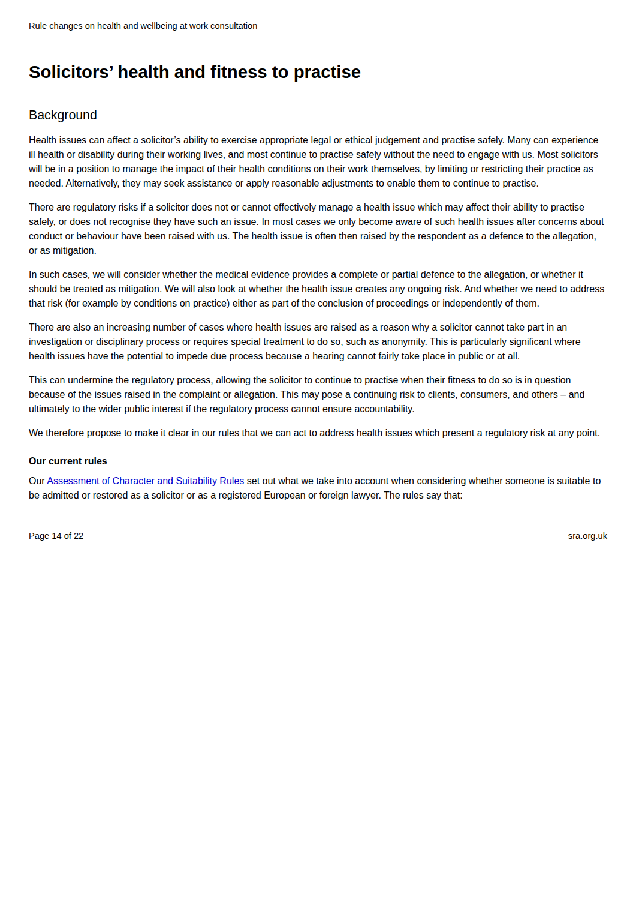Rule changes on health and wellbeing at work consultation
Solicitors’ health and fitness to practise
Background
Health issues can affect a solicitor’s ability to exercise appropriate legal or ethical judgement and practise safely. Many can experience ill health or disability during their working lives, and most continue to practise safely without the need to engage with us. Most solicitors will be in a position to manage the impact of their health conditions on their work themselves, by limiting or restricting their practice as needed. Alternatively, they may seek assistance or apply reasonable adjustments to enable them to continue to practise.
There are regulatory risks if a solicitor does not or cannot effectively manage a health issue which may affect their ability to practise safely, or does not recognise they have such an issue. In most cases we only become aware of such health issues after concerns about conduct or behaviour have been raised with us. The health issue is often then raised by the respondent as a defence to the allegation, or as mitigation.
In such cases, we will consider whether the medical evidence provides a complete or partial defence to the allegation, or whether it should be treated as mitigation. We will also look at whether the health issue creates any ongoing risk. And whether we need to address that risk (for example by conditions on practice) either as part of the conclusion of proceedings or independently of them.
There are also an increasing number of cases where health issues are raised as a reason why a solicitor cannot take part in an investigation or disciplinary process or requires special treatment to do so, such as anonymity. This is particularly significant where health issues have the potential to impede due process because a hearing cannot fairly take place in public or at all.
This can undermine the regulatory process, allowing the solicitor to continue to practise when their fitness to do so is in question because of the issues raised in the complaint or allegation. This may pose a continuing risk to clients, consumers, and others – and ultimately to the wider public interest if the regulatory process cannot ensure accountability.
We therefore propose to make it clear in our rules that we can act to address health issues which present a regulatory risk at any point.
Our current rules
Our Assessment of Character and Suitability Rules set out what we take into account when considering whether someone is suitable to be admitted or restored as a solicitor or as a registered European or foreign lawyer. The rules say that:
Page 14 of 22 sra.org.uk